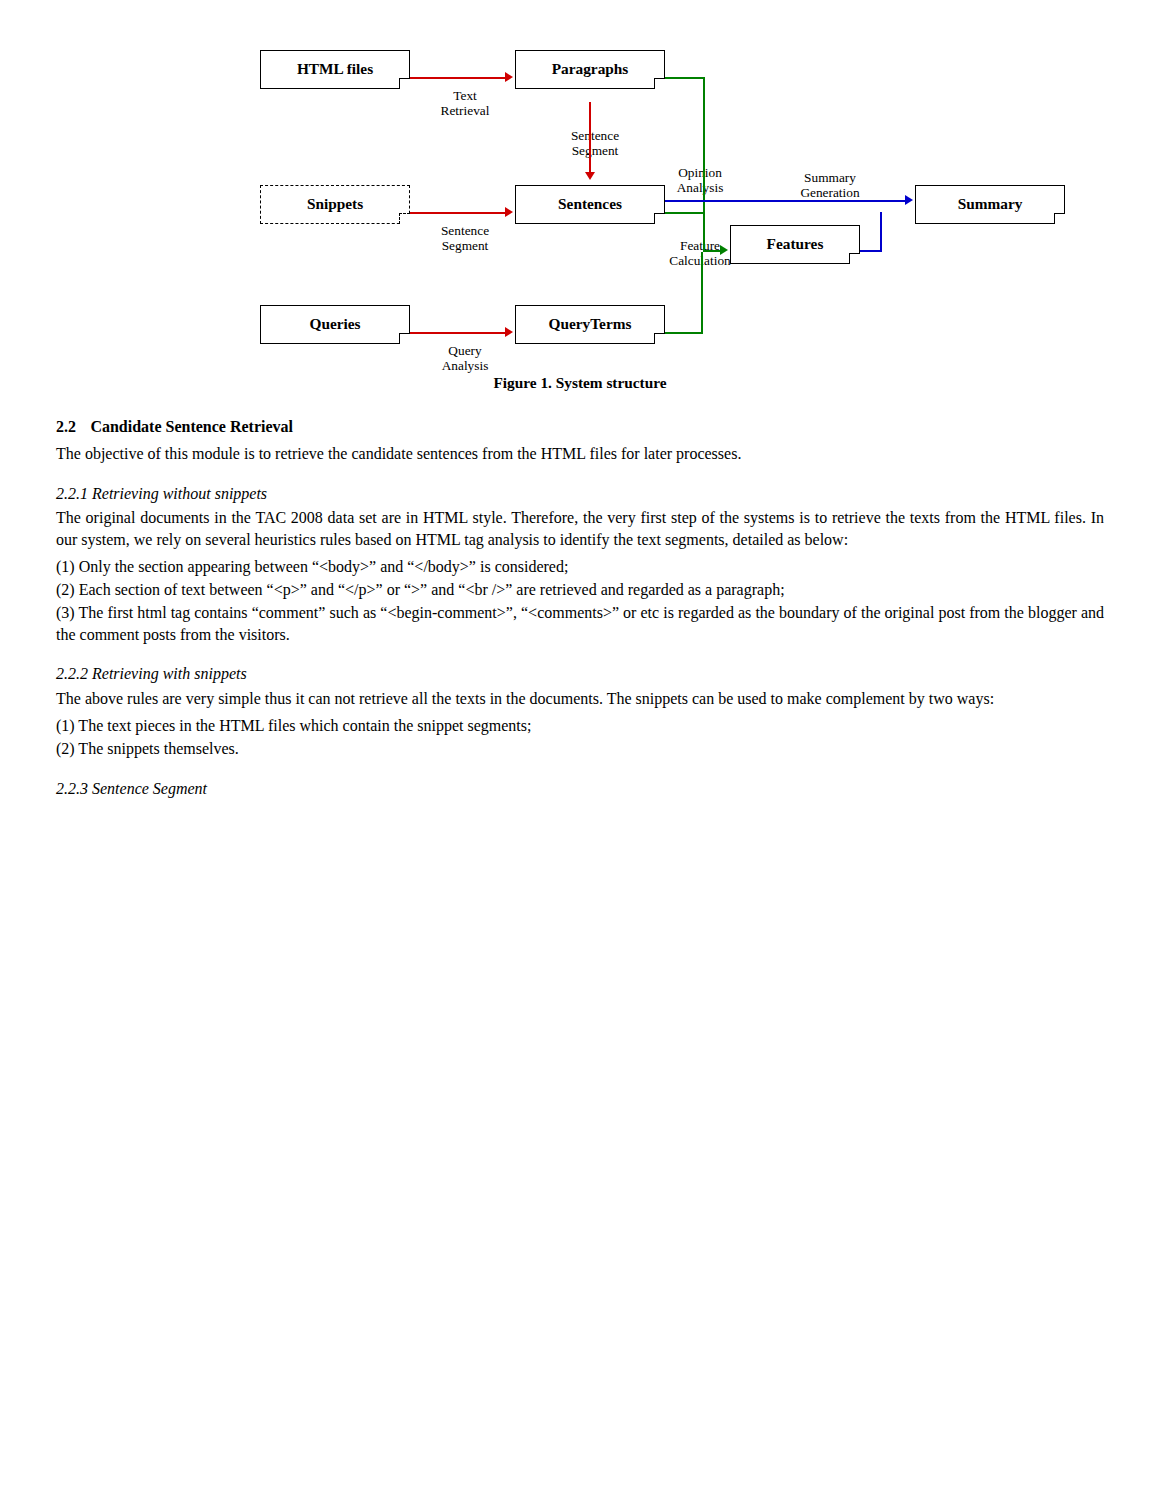HTML files
Paragraphs
Snippets
Sentences
Features
Summary
Queries
QueryTerms
Text
Retrieval
Sentence
Segment
Sentence
Segment
Query
Analysis
Opinion
Analysis
Feature
Calculation
Summary
Generation
Figure 1. System structure
2.2 Candidate Sentence Retrieval
The objective of this module is to retrieve the candidate sentences from the HTML files for later processes.
2.2.1 Retrieving without snippets
The original documents in the TAC 2008 data set are in HTML style. Therefore, the very first step of the systems is to retrieve the texts from the HTML files. In our system, we rely on several heuristics rules based on HTML tag analysis to identify the text segments, detailed as below:
(1) Only the section appearing between “<body>” and “</body>” is considered;
(2) Each section of text between “<p>” and “</p>” or “>” and “<br />” are retrieved and regarded as a paragraph;
(3) The first html tag contains “comment” such as “<begin-comment>”, “<comments>” or etc is regarded as the boundary of the original post from the blogger and the comment posts from the visitors.
2.2.2 Retrieving with snippets
The above rules are very simple thus it can not retrieve all the texts in the documents. The snippets can be used to make complement by two ways:
(1) The text pieces in the HTML files which contain the snippet segments;
(2) The snippets themselves.
2.2.3 Sentence Segment